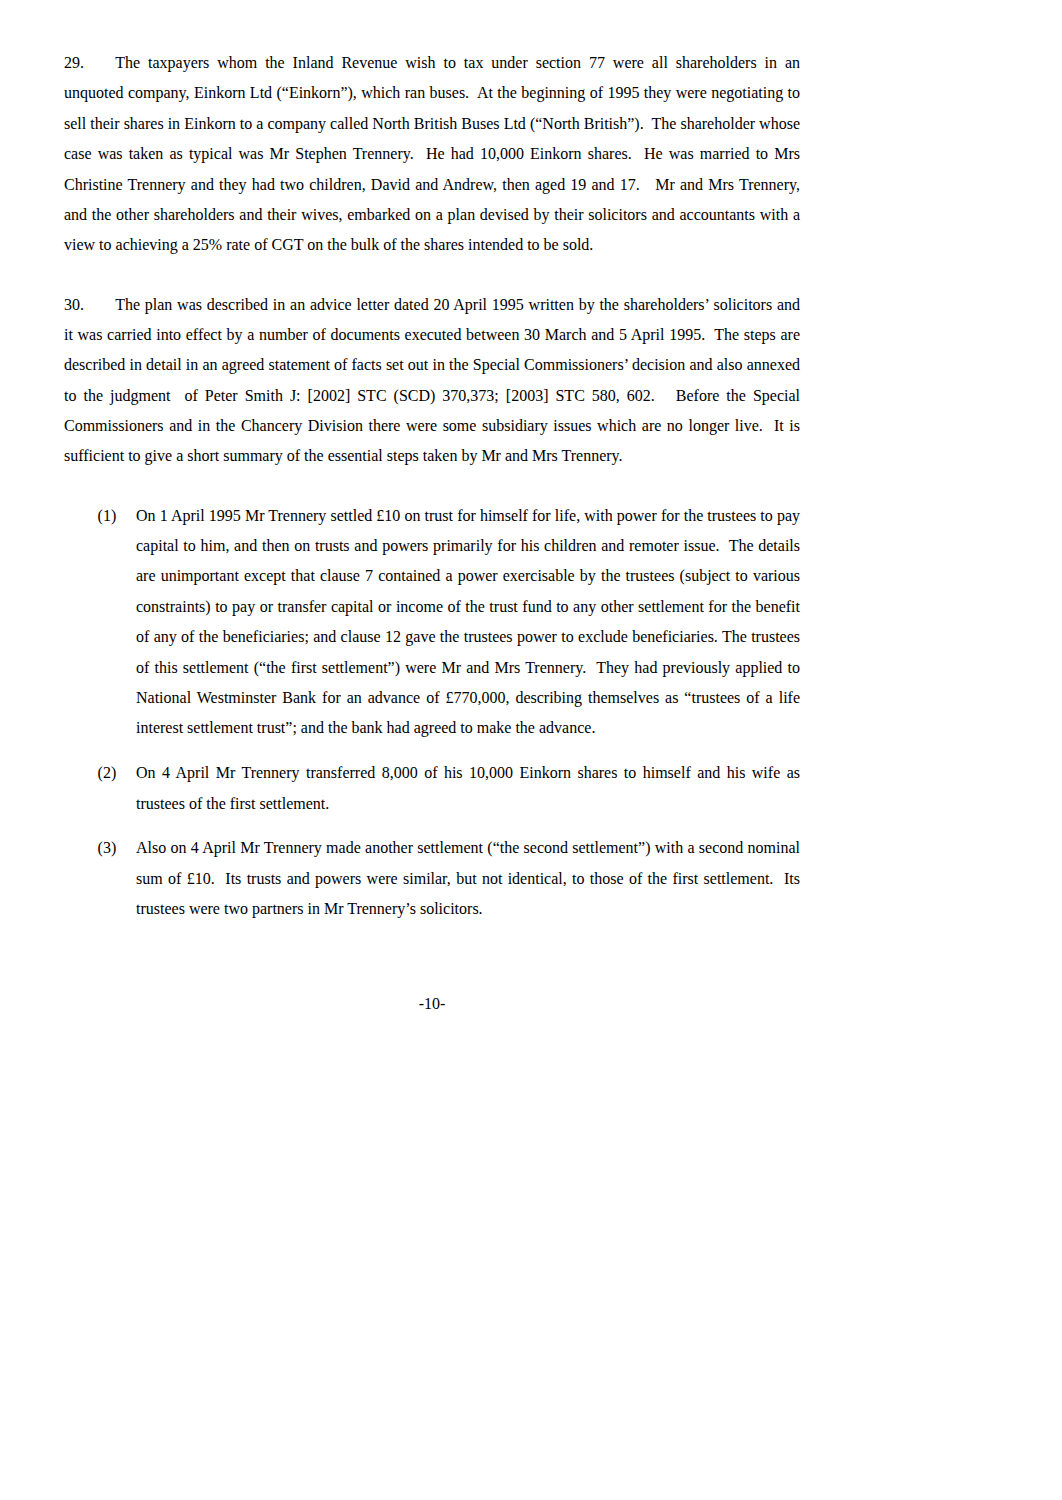29. The taxpayers whom the Inland Revenue wish to tax under section 77 were all shareholders in an unquoted company, Einkorn Ltd (“Einkorn”), which ran buses. At the beginning of 1995 they were negotiating to sell their shares in Einkorn to a company called North British Buses Ltd (“North British”). The shareholder whose case was taken as typical was Mr Stephen Trennery. He had 10,000 Einkorn shares. He was married to Mrs Christine Trennery and they had two children, David and Andrew, then aged 19 and 17. Mr and Mrs Trennery, and the other shareholders and their wives, embarked on a plan devised by their solicitors and accountants with a view to achieving a 25% rate of CGT on the bulk of the shares intended to be sold.
30. The plan was described in an advice letter dated 20 April 1995 written by the shareholders’ solicitors and it was carried into effect by a number of documents executed between 30 March and 5 April 1995. The steps are described in detail in an agreed statement of facts set out in the Special Commissioners’ decision and also annexed to the judgment of Peter Smith J: [2002] STC (SCD) 370,373; [2003] STC 580, 602. Before the Special Commissioners and in the Chancery Division there were some subsidiary issues which are no longer live. It is sufficient to give a short summary of the essential steps taken by Mr and Mrs Trennery.
On 1 April 1995 Mr Trennery settled £10 on trust for himself for life, with power for the trustees to pay capital to him, and then on trusts and powers primarily for his children and remoter issue. The details are unimportant except that clause 7 contained a power exercisable by the trustees (subject to various constraints) to pay or transfer capital or income of the trust fund to any other settlement for the benefit of any of the beneficiaries; and clause 12 gave the trustees power to exclude beneficiaries. The trustees of this settlement (“the first settlement”) were Mr and Mrs Trennery. They had previously applied to National Westminster Bank for an advance of £770,000, describing themselves as “trustees of a life interest settlement trust”; and the bank had agreed to make the advance.
On 4 April Mr Trennery transferred 8,000 of his 10,000 Einkorn shares to himself and his wife as trustees of the first settlement.
Also on 4 April Mr Trennery made another settlement (“the second settlement”) with a second nominal sum of £10. Its trusts and powers were similar, but not identical, to those of the first settlement. Its trustees were two partners in Mr Trennery’s solicitors.
-10-